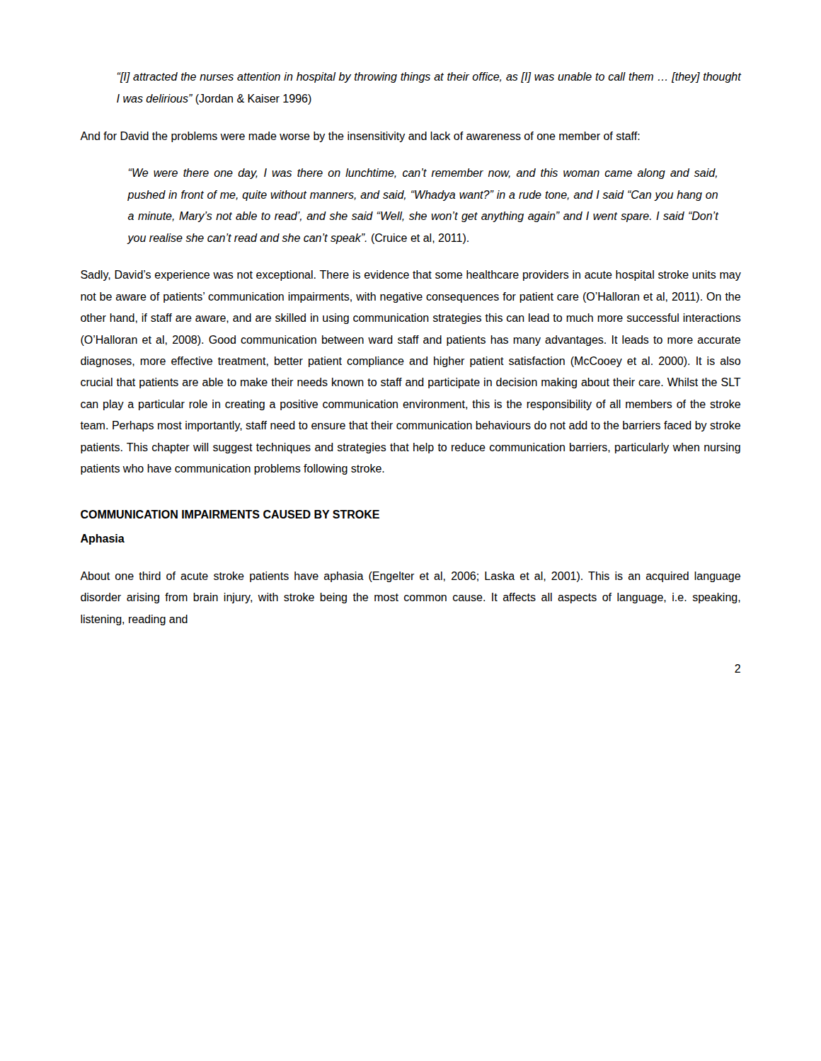“[I] attracted the nurses attention in hospital by throwing things at their office, as [I] was unable to call them … [they] thought I was delirious” (Jordan & Kaiser 1996)
And for David the problems were made worse by the insensitivity and lack of awareness of one member of staff:
“We were there one day, I was there on lunchtime, can’t remember now, and this woman came along and said, pushed in front of me, quite without manners, and said, “Whadya want?” in a rude tone, and I said “Can you hang on a minute, Mary’s not able to read’, and she said “Well, she won’t get anything again” and I went spare. I said “Don’t you realise she can’t read and she can’t speak”. (Cruice et al, 2011).
Sadly, David’s experience was not exceptional. There is evidence that some healthcare providers in acute hospital stroke units may not be aware of patients’ communication impairments, with negative consequences for patient care (O’Halloran et al, 2011). On the other hand, if staff are aware, and are skilled in using communication strategies this can lead to much more successful interactions (O’Halloran et al, 2008). Good communication between ward staff and patients has many advantages. It leads to more accurate diagnoses, more effective treatment, better patient compliance and higher patient satisfaction (McCooey et al. 2000). It is also crucial that patients are able to make their needs known to staff and participate in decision making about their care. Whilst the SLT can play a particular role in creating a positive communication environment, this is the responsibility of all members of the stroke team. Perhaps most importantly, staff need to ensure that their communication behaviours do not add to the barriers faced by stroke patients. This chapter will suggest techniques and strategies that help to reduce communication barriers, particularly when nursing patients who have communication problems following stroke.
Communication Impairments Caused by Stroke
Aphasia
About one third of acute stroke patients have aphasia (Engelter et al, 2006; Laska et al, 2001). This is an acquired language disorder arising from brain injury, with stroke being the most common cause. It affects all aspects of language, i.e. speaking, listening, reading and
2